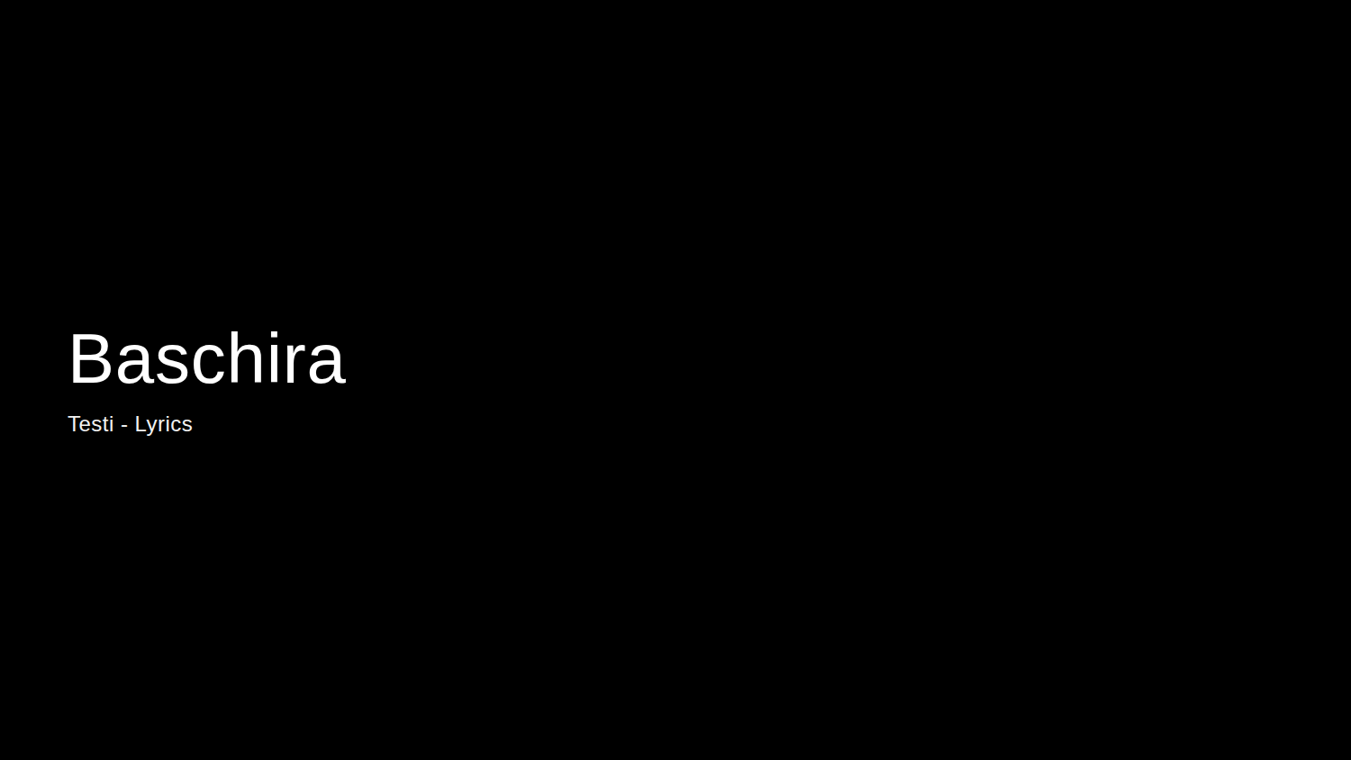Baschira
Testi - Lyrics
Baschira — immagine di copertina